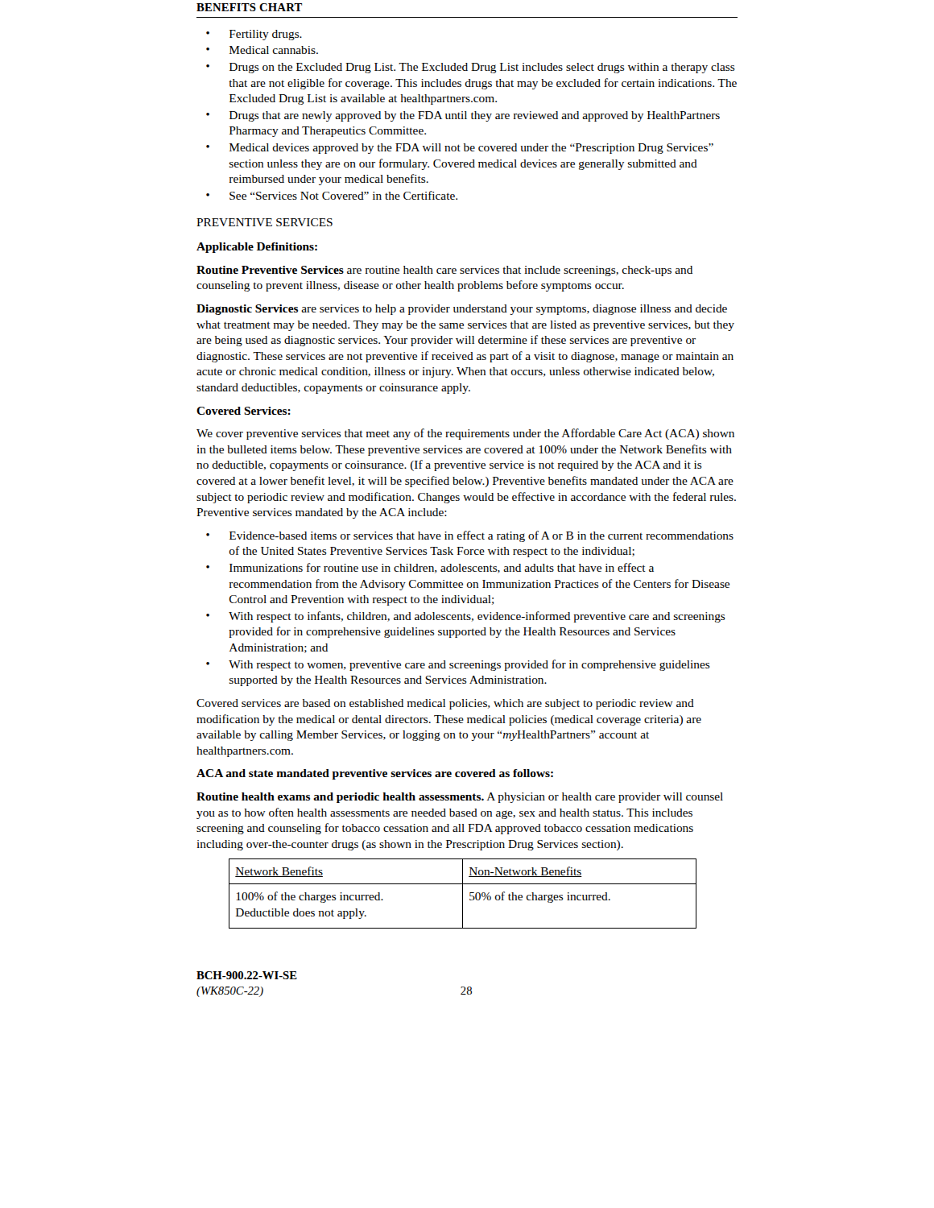BENEFITS CHART
Fertility drugs.
Medical cannabis.
Drugs on the Excluded Drug List. The Excluded Drug List includes select drugs within a therapy class that are not eligible for coverage. This includes drugs that may be excluded for certain indications. The Excluded Drug List is available at healthpartners.com.
Drugs that are newly approved by the FDA until they are reviewed and approved by HealthPartners Pharmacy and Therapeutics Committee.
Medical devices approved by the FDA will not be covered under the “Prescription Drug Services” section unless they are on our formulary. Covered medical devices are generally submitted and reimbursed under your medical benefits.
See “Services Not Covered” in the Certificate.
PREVENTIVE SERVICES
Applicable Definitions:
Routine Preventive Services are routine health care services that include screenings, check-ups and counseling to prevent illness, disease or other health problems before symptoms occur.
Diagnostic Services are services to help a provider understand your symptoms, diagnose illness and decide what treatment may be needed. They may be the same services that are listed as preventive services, but they are being used as diagnostic services. Your provider will determine if these services are preventive or diagnostic. These services are not preventive if received as part of a visit to diagnose, manage or maintain an acute or chronic medical condition, illness or injury. When that occurs, unless otherwise indicated below, standard deductibles, copayments or coinsurance apply.
Covered Services:
We cover preventive services that meet any of the requirements under the Affordable Care Act (ACA) shown in the bulleted items below. These preventive services are covered at 100% under the Network Benefits with no deductible, copayments or coinsurance. (If a preventive service is not required by the ACA and it is covered at a lower benefit level, it will be specified below.) Preventive benefits mandated under the ACA are subject to periodic review and modification. Changes would be effective in accordance with the federal rules. Preventive services mandated by the ACA include:
Evidence-based items or services that have in effect a rating of A or B in the current recommendations of the United States Preventive Services Task Force with respect to the individual;
Immunizations for routine use in children, adolescents, and adults that have in effect a recommendation from the Advisory Committee on Immunization Practices of the Centers for Disease Control and Prevention with respect to the individual;
With respect to infants, children, and adolescents, evidence-informed preventive care and screenings provided for in comprehensive guidelines supported by the Health Resources and Services Administration; and
With respect to women, preventive care and screenings provided for in comprehensive guidelines supported by the Health Resources and Services Administration.
Covered services are based on established medical policies, which are subject to periodic review and modification by the medical or dental directors. These medical policies (medical coverage criteria) are available by calling Member Services, or logging on to your “my HealthPartners” account at healthpartners.com.
ACA and state mandated preventive services are covered as follows:
Routine health exams and periodic health assessments. A physician or health care provider will counsel you as to how often health assessments are needed based on age, sex and health status. This includes screening and counseling for tobacco cessation and all FDA approved tobacco cessation medications including over-the-counter drugs (as shown in the Prescription Drug Services section).
| Network Benefits | Non-Network Benefits |
| --- | --- |
| 100% of the charges incurred. Deductible does not apply. | 50% of the charges incurred. |
BCH-900.22-WI-SE
(WK850C-22) 28